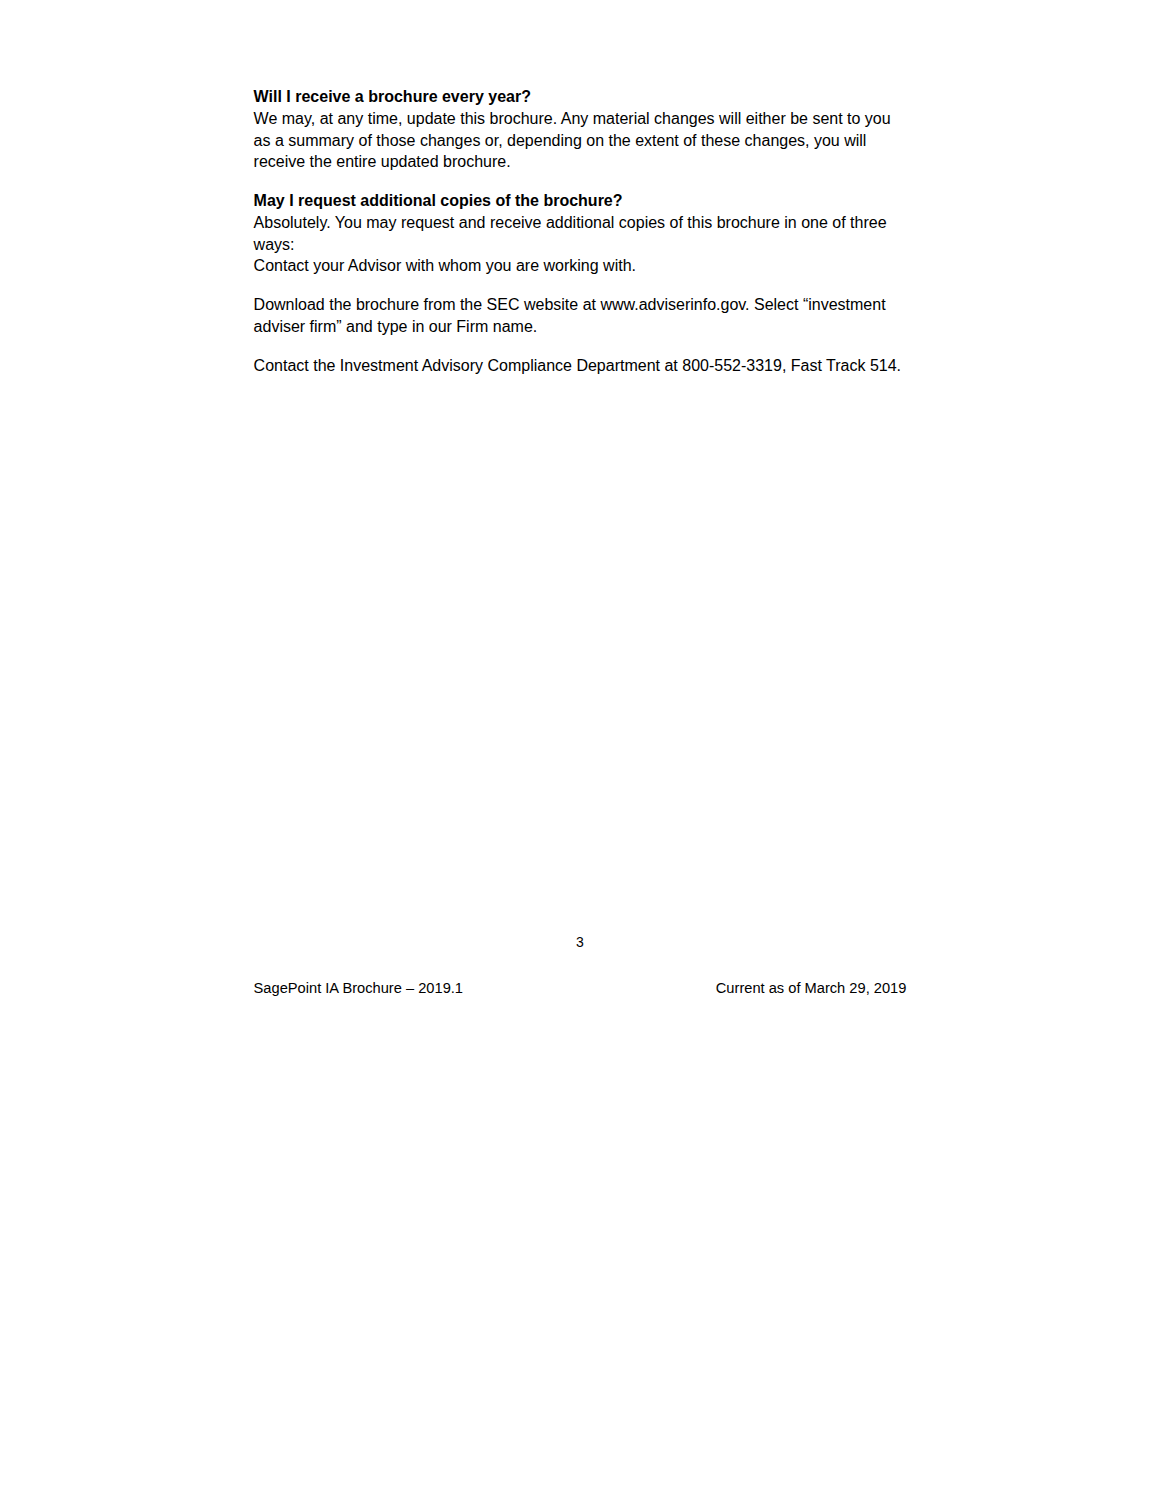Will I receive a brochure every year?
We may, at any time, update this brochure. Any material changes will either be sent to you as a summary of those changes or, depending on the extent of these changes, you will receive the entire updated brochure.
May I request additional copies of the brochure?
Absolutely. You may request and receive additional copies of this brochure in one of three ways:
Contact your Advisor with whom you are working with.
Download the brochure from the SEC website at www.adviserinfo.gov. Select “investment adviser firm” and type in our Firm name.
Contact the Investment Advisory Compliance Department at 800-552-3319, Fast Track 514.
3
SagePoint IA Brochure – 2019.1 Current as of March 29, 2019